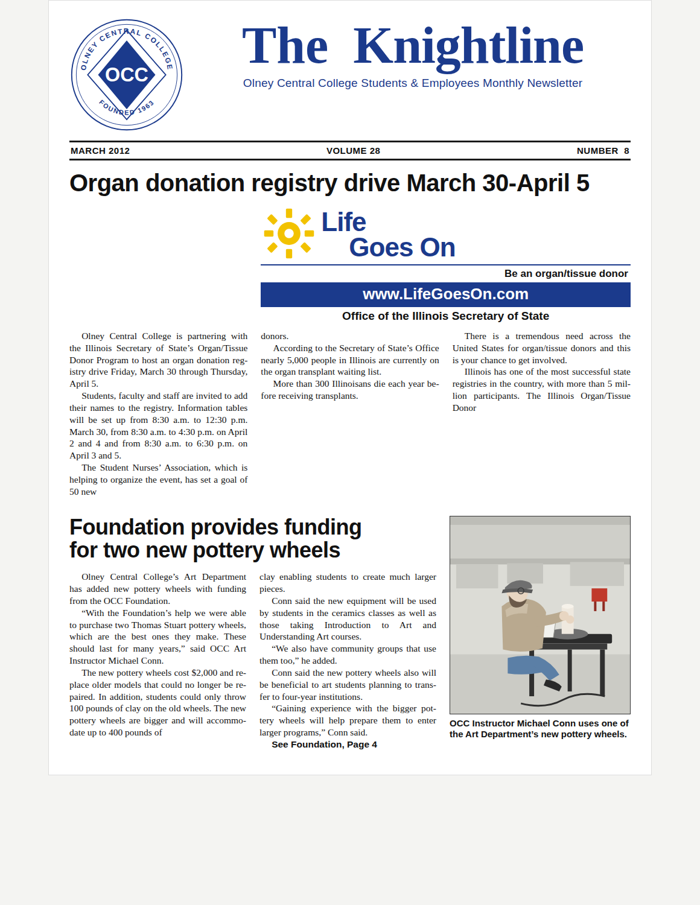OCC OLNEY CENTRAL COLLEGE FOUNDED 1963
The Knightline
Olney Central College Students & Employees Monthly Newsletter
March 2012 Volume 28 Number 8
Organ donation registry drive March 30-April 5
Life Goes On
Be an organ/tissue donor
www.LifeGoesOn.com
Office of the Illinois Secretary of State
Olney Central College is partnering with the Illinois Secretary of State’s Organ/Tissue Donor Program to host an organ donation registry drive Friday, March 30 through Thursday, April 5.
Students, faculty and staff are invited to add their names to the registry. Information tables will be set up from 8:30 a.m. to 12:30 p.m. March 30, from 8:30 a.m. to 4:30 p.m. on April 2 and 4 and from 8:30 a.m. to 6:30 p.m. on April 3 and 5.
The Student Nurses’ Association, which is helping to organize the event, has set a goal of 50 new
donors.
According to the Secretary of State’s Office nearly 5,000 people in Illinois are currently on the organ transplant waiting list.
More than 300 Illinoisans die each year before receiving transplants.
There is a tremendous need across the United States for organ/tissue donors and this is your chance to get involved.
Illinois has one of the most successful state registries in the country, with more than 5 million participants. The Illinois Organ/Tissue Donor
The right-hand column continuation is rendered as part of the grid above; to keep the three-column flow faithful, the remaining text follows.
Because the original layout has four text columns under the headline, the far-right column is reproduced here.
Foundation provides funding
for two new pottery wheels
OCC Instructor Michael Conn uses one of the Art Department’s new pottery wheels.
Olney Central College’s Art Department has added new pottery wheels with funding from the OCC Foundation.
“With the Foundation’s help we were able to purchase two Thomas Stuart pottery wheels, which are the best ones they make. These should last for many years,” said OCC Art Instructor Michael Conn.
The new pottery wheels cost $2,000 and replace older models that could no longer be repaired. In addition, students could only throw 100 pounds of clay on the old wheels. The new pottery wheels are bigger and will accommodate up to 400 pounds of
clay enabling students to create much larger pieces.
Conn said the new equipment will be used by students in the ceramics classes as well as those taking Introduction to Art and Understanding Art courses.
“We also have community groups that use them too,” he added.
Conn said the new pottery wheels also will be beneficial to art students planning to transfer to four-year institutions.
“Gaining experience with the bigger pottery wheels will help prepare them to enter larger programs,” Conn said.
See Foundation, Page 4
The far-right column of Story 1 is rendered here in document order for accessibility, visually positioned by the grid above.